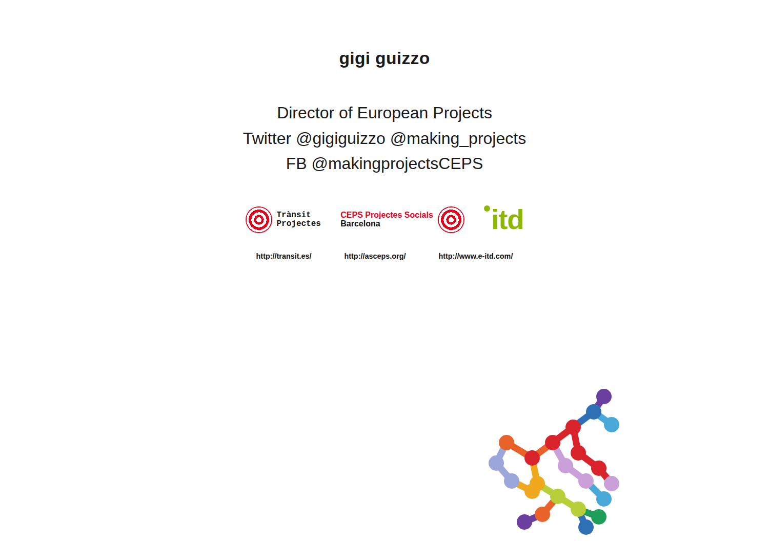gigi guizzo
Director of European Projects
Twitter @gigiguizzo @making_projects
FB @makingprojectsCEPS
Trànsit
Projectes
CEPS Projectes Socials
Barcelona
itd
http://transit.es/ http://asceps.org/ http://www.e-itd.com/